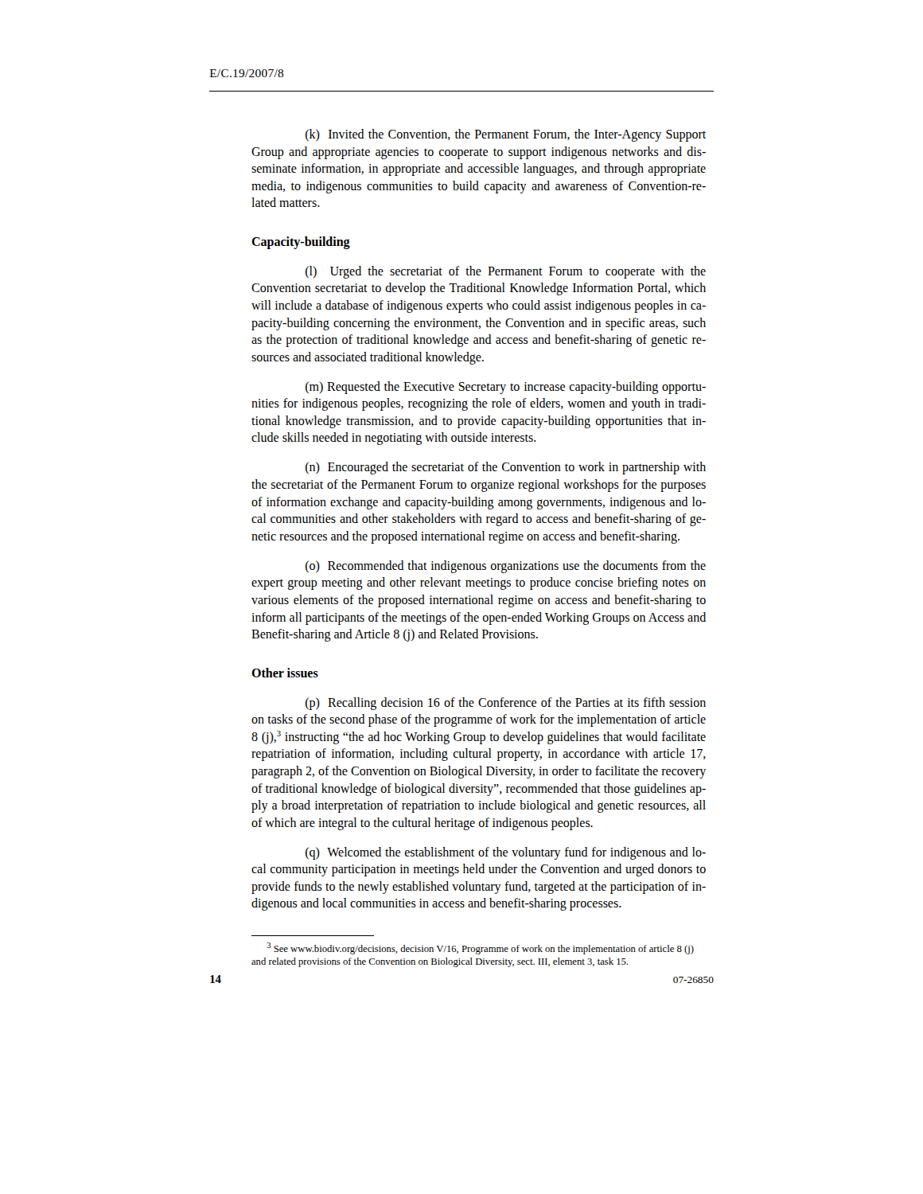E/C.19/2007/8
(k) Invited the Convention, the Permanent Forum, the Inter-Agency Support Group and appropriate agencies to cooperate to support indigenous networks and disseminate information, in appropriate and accessible languages, and through appropriate media, to indigenous communities to build capacity and awareness of Convention-related matters.
Capacity-building
(l) Urged the secretariat of the Permanent Forum to cooperate with the Convention secretariat to develop the Traditional Knowledge Information Portal, which will include a database of indigenous experts who could assist indigenous peoples in capacity-building concerning the environment, the Convention and in specific areas, such as the protection of traditional knowledge and access and benefit-sharing of genetic resources and associated traditional knowledge.
(m) Requested the Executive Secretary to increase capacity-building opportunities for indigenous peoples, recognizing the role of elders, women and youth in traditional knowledge transmission, and to provide capacity-building opportunities that include skills needed in negotiating with outside interests.
(n) Encouraged the secretariat of the Convention to work in partnership with the secretariat of the Permanent Forum to organize regional workshops for the purposes of information exchange and capacity-building among governments, indigenous and local communities and other stakeholders with regard to access and benefit-sharing of genetic resources and the proposed international regime on access and benefit-sharing.
(o) Recommended that indigenous organizations use the documents from the expert group meeting and other relevant meetings to produce concise briefing notes on various elements of the proposed international regime on access and benefit-sharing to inform all participants of the meetings of the open-ended Working Groups on Access and Benefit-sharing and Article 8 (j) and Related Provisions.
Other issues
(p) Recalling decision 16 of the Conference of the Parties at its fifth session on tasks of the second phase of the programme of work for the implementation of article 8 (j),3 instructing “the ad hoc Working Group to develop guidelines that would facilitate repatriation of information, including cultural property, in accordance with article 17, paragraph 2, of the Convention on Biological Diversity, in order to facilitate the recovery of traditional knowledge of biological diversity”, recommended that those guidelines apply a broad interpretation of repatriation to include biological and genetic resources, all of which are integral to the cultural heritage of indigenous peoples.
(q) Welcomed the establishment of the voluntary fund for indigenous and local community participation in meetings held under the Convention and urged donors to provide funds to the newly established voluntary fund, targeted at the participation of indigenous and local communities in access and benefit-sharing processes.
3 See www.biodiv.org/decisions, decision V/16, Programme of work on the implementation of article 8 (j) and related provisions of the Convention on Biological Diversity, sect. III, element 3, task 15.
14 07-26850